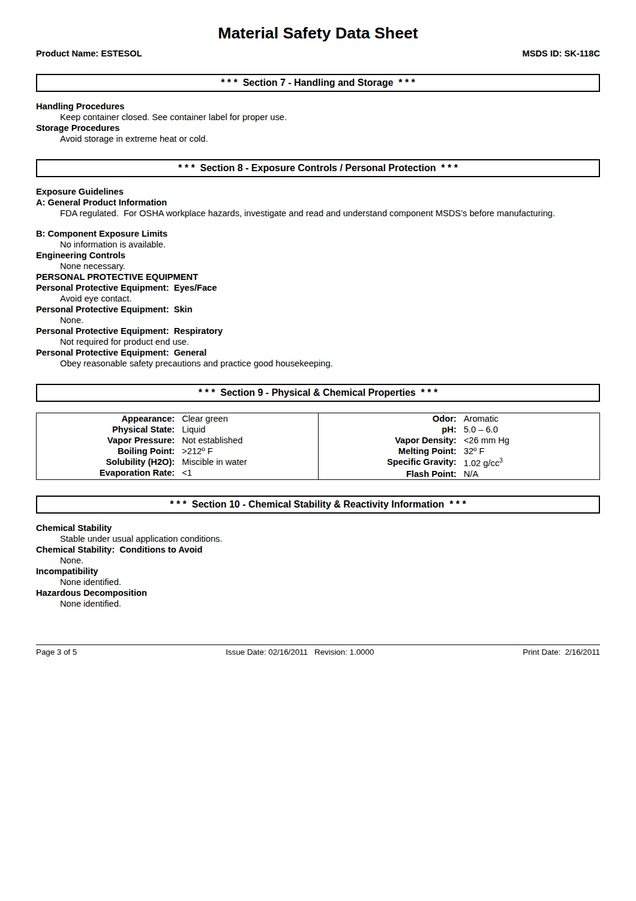Material Safety Data Sheet
Product Name: ESTESOL MSDS ID: SK-118C
* * * Section 7 - Handling and Storage * * *
Handling Procedures
Keep container closed. See container label for proper use.
Storage Procedures
Avoid storage in extreme heat or cold.
* * * Section 8 - Exposure Controls / Personal Protection * * *
Exposure Guidelines
A: General Product Information
FDA regulated. For OSHA workplace hazards, investigate and read and understand component MSDS’s before manufacturing.
B: Component Exposure Limits
No information is available.
Engineering Controls
None necessary.
PERSONAL PROTECTIVE EQUIPMENT
Personal Protective Equipment: Eyes/Face
Avoid eye contact.
Personal Protective Equipment: Skin
None.
Personal Protective Equipment: Respiratory
Not required for product end use.
Personal Protective Equipment: General
Obey reasonable safety precautions and practice good housekeeping.
* * * Section 9 - Physical & Chemical Properties * * *
| / Appearance: / Clear green / / Physical State: / Liquid / / Vapor Pressure: / Not established / / Boiling Point: / >212º F / / Solubility (H2O): / Miscible in water / / Evaporation Rate: / <1 / | / Odor: / Aromatic / / pH: / 5.0 – 6.0 / / Vapor Density: / <26 mm Hg / / Melting Point: / 32º F / / Specific Gravity: / 1.02 g/cc 3 / / Flash Point: / N/A / |
* * * Section 10 - Chemical Stability & Reactivity Information * * *
Chemical Stability
Stable under usual application conditions.
Chemical Stability: Conditions to Avoid
None.
Incompatibility
None identified.
Hazardous Decomposition
None identified.
Page 3 of 5 Issue Date: 02/16/2011 Revision: 1.0000 Print Date: 2/16/2011